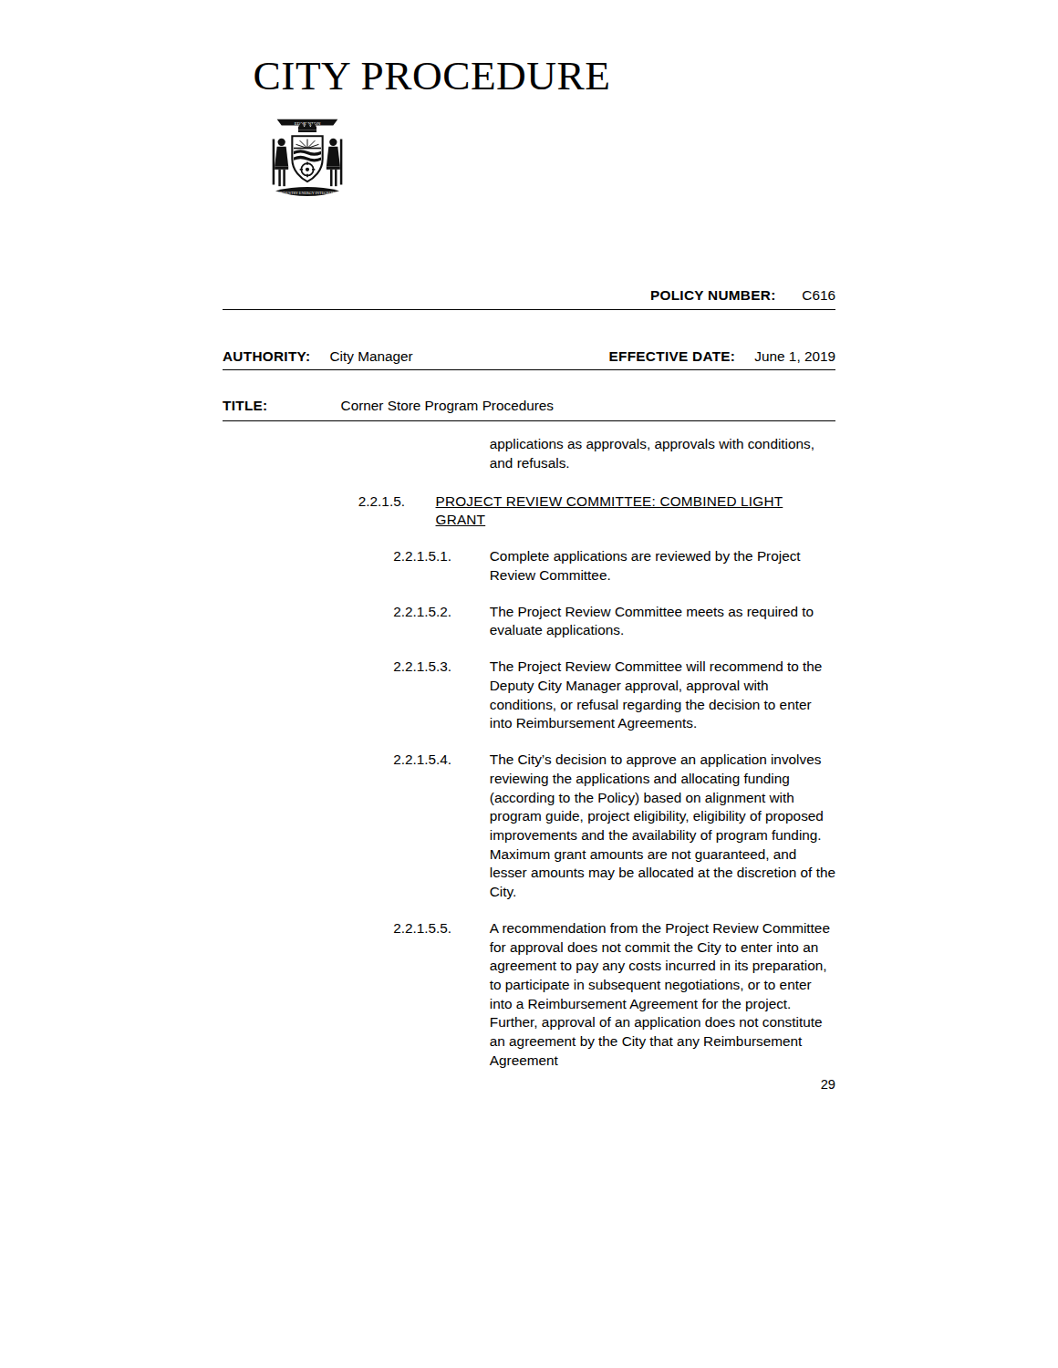CITY PROCEDURE
EDMONTON INDUSTRY ENERGY INTEGRITY
POLICY NUMBER: C616
AUTHORITY: City Manager
EFFECTIVE DATE: June 1, 2019
TITLE: Corner Store Program Procedures
applications as approvals, approvals with conditions, and refusals.
2.2.1.5. PROJECT REVIEW COMMITTEE: COMBINED LIGHT GRANT
2.2.1.5.1. Complete applications are reviewed by the Project Review Committee.
2.2.1.5.2. The Project Review Committee meets as required to evaluate applications.
2.2.1.5.3. The Project Review Committee will recommend to the Deputy City Manager approval, approval with conditions, or refusal regarding the decision to enter into Reimbursement Agreements.
2.2.1.5.4. The City’s decision to approve an application involves reviewing the applications and allocating funding (according to the Policy) based on alignment with program guide, project eligibility, eligibility of proposed improvements and the availability of program funding. Maximum grant amounts are not guaranteed, and lesser amounts may be allocated at the discretion of the City.
2.2.1.5.5. A recommendation from the Project Review Committee for approval does not commit the City to enter into an agreement to pay any costs incurred in its preparation, to participate in subsequent negotiations, or to enter into a Reimbursement Agreement for the project. Further, approval of an application does not constitute an agreement by the City that any Reimbursement Agreement
29